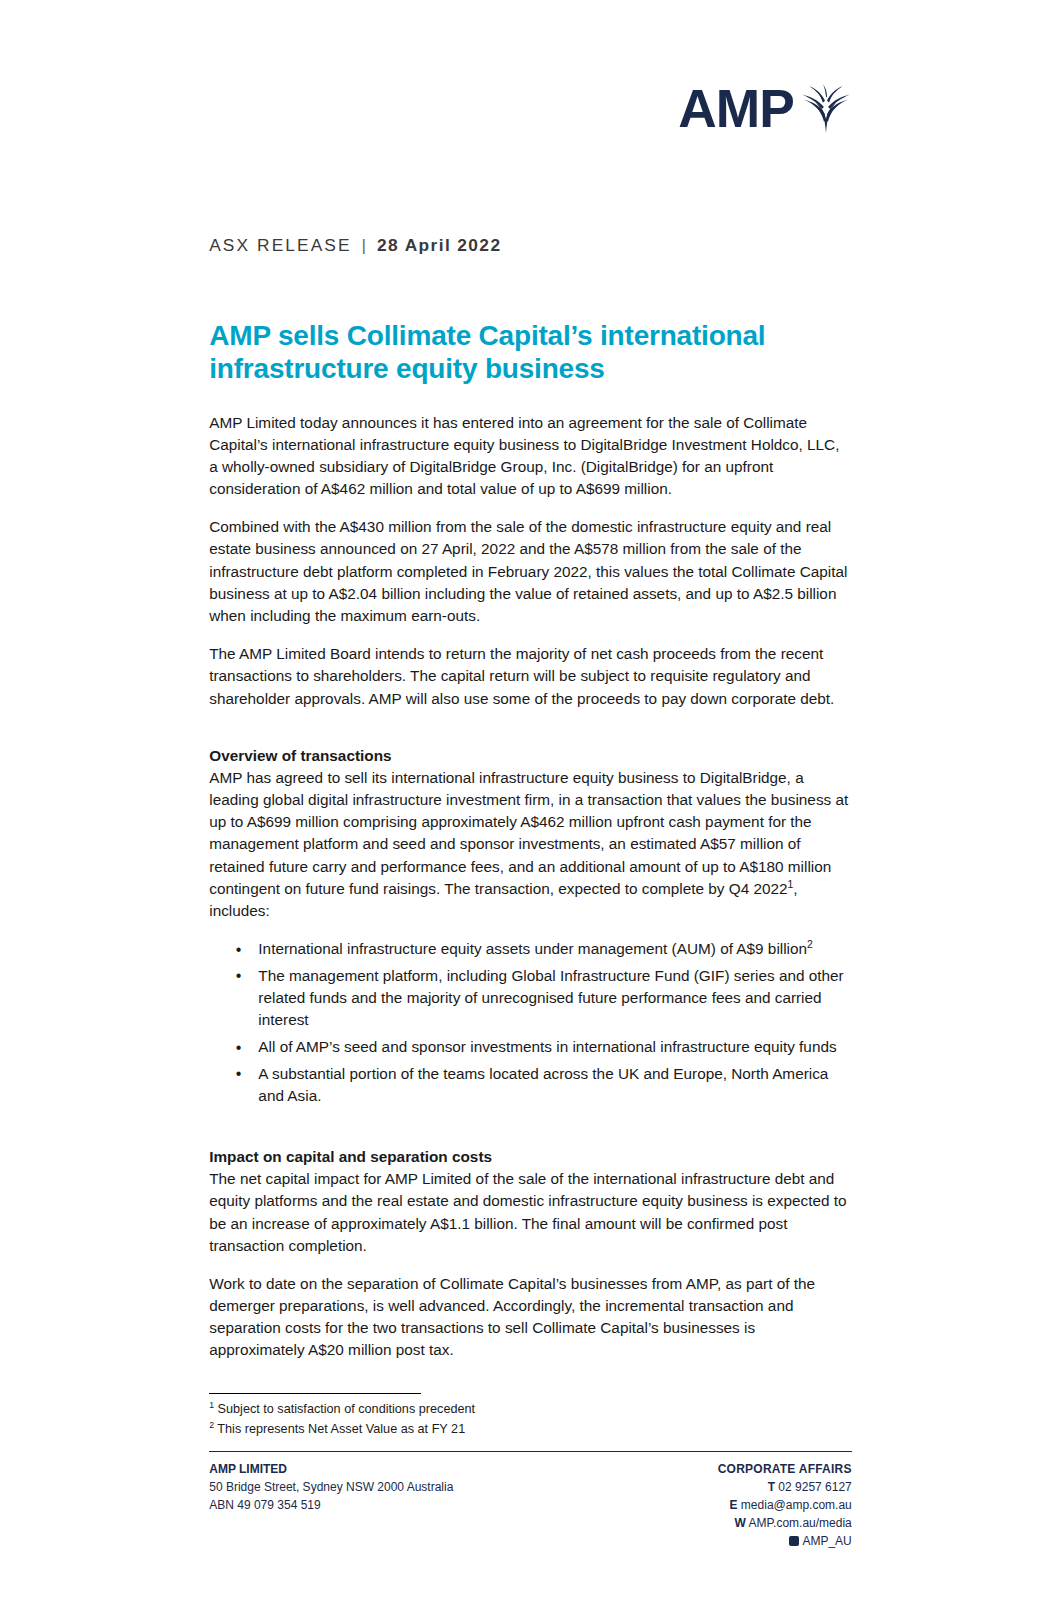AMP
ASX RELEASE|28 April 2022
AMP sells Collimate Capital’s international infrastructure equity business
AMP Limited today announces it has entered into an agreement for the sale of Collimate Capital’s international infrastructure equity business to DigitalBridge Investment Holdco, LLC, a wholly-owned subsidiary of DigitalBridge Group, Inc. (DigitalBridge) for an upfront consideration of A$462 million and total value of up to A$699 million.
Combined with the A$430 million from the sale of the domestic infrastructure equity and real estate business announced on 27 April, 2022 and the A$578 million from the sale of the infrastructure debt platform completed in February 2022, this values the total Collimate Capital business at up to A$2.04 billion including the value of retained assets, and up to A$2.5 billion when including the maximum earn-outs.
The AMP Limited Board intends to return the majority of net cash proceeds from the recent transactions to shareholders. The capital return will be subject to requisite regulatory and shareholder approvals. AMP will also use some of the proceeds to pay down corporate debt.
Overview of transactions
AMP has agreed to sell its international infrastructure equity business to DigitalBridge, a leading global digital infrastructure investment firm, in a transaction that values the business at up to A$699 million comprising approximately A$462 million upfront cash payment for the management platform and seed and sponsor investments, an estimated A$57 million of retained future carry and performance fees, and an additional amount of up to A$180 million contingent on future fund raisings. The transaction, expected to complete by Q4 20221, includes:
International infrastructure equity assets under management (AUM) of A$9 billion2
The management platform, including Global Infrastructure Fund (GIF) series and other related funds and the majority of unrecognised future performance fees and carried interest
All of AMP’s seed and sponsor investments in international infrastructure equity funds
A substantial portion of the teams located across the UK and Europe, North America and Asia.
Impact on capital and separation costs
The net capital impact for AMP Limited of the sale of the international infrastructure debt and equity platforms and the real estate and domestic infrastructure equity business is expected to be an increase of approximately A$1.1 billion. The final amount will be confirmed post transaction completion.
Work to date on the separation of Collimate Capital’s businesses from AMP, as part of the demerger preparations, is well advanced. Accordingly, the incremental transaction and separation costs for the two transactions to sell Collimate Capital’s businesses is approximately A$20 million post tax.
1 Subject to satisfaction of conditions precedent
2 This represents Net Asset Value as at FY 21
AMP LIMITED
50 Bridge Street, Sydney NSW 2000 Australia
ABN 49 079 354 519
CORPORATE AFFAIRS
T 02 9257 6127
E media@amp.com.au
W AMP.com.au/media
AMP_AU